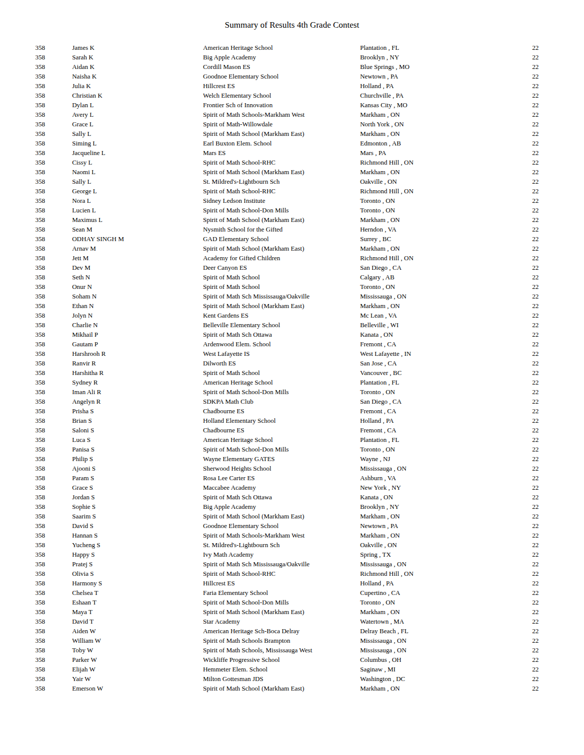Summary of Results 4th Grade Contest
| 358 | James K | American Heritage School | Plantation , FL | 22 |
| 358 | Sarah K | Big Apple Academy | Brooklyn , NY | 22 |
| 358 | Aidan K | Cordill Mason ES | Blue Springs , MO | 22 |
| 358 | Naisha K | Goodnoe Elementary School | Newtown , PA | 22 |
| 358 | Julia K | Hillcrest ES | Holland , PA | 22 |
| 358 | Christian K | Welch Elementary School | Churchville , PA | 22 |
| 358 | Dylan L | Frontier Sch of Innovation | Kansas City , MO | 22 |
| 358 | Avery L | Spirit of Math Schools-Markham West | Markham , ON | 22 |
| 358 | Grace L | Spirit of Math-Willowdale | North York , ON | 22 |
| 358 | Sally L | Spirit of Math School (Markham East) | Markham , ON | 22 |
| 358 | Siming L | Earl Buxton Elem. School | Edmonton , AB | 22 |
| 358 | Jacqueline L | Mars ES | Mars , PA | 22 |
| 358 | Cissy L | Spirit of Math School-RHC | Richmond Hill , ON | 22 |
| 358 | Naomi L | Spirit of Math School (Markham East) | Markham , ON | 22 |
| 358 | Sally L | St. Mildred's-Lightbourn Sch | Oakville , ON | 22 |
| 358 | George L | Spirit of Math School-RHC | Richmond Hill , ON | 22 |
| 358 | Nora L | Sidney Ledson Institute | Toronto , ON | 22 |
| 358 | Lucien L | Spirit of Math School-Don Mills | Toronto , ON | 22 |
| 358 | Maximus L | Spirit of Math School (Markham East) | Markham , ON | 22 |
| 358 | Sean M | Nysmith School for the Gifted | Herndon , VA | 22 |
| 358 | ODHAY SINGH M | GAD Elementary School | Surrey , BC | 22 |
| 358 | Arnav M | Spirit of Math School (Markham East) | Markham , ON | 22 |
| 358 | Jett M | Academy for Gifted Children | Richmond Hill , ON | 22 |
| 358 | Dev M | Deer Canyon ES | San Diego , CA | 22 |
| 358 | Seth N | Spirit of Math School | Calgary , AB | 22 |
| 358 | Onur N | Spirit of Math School | Toronto , ON | 22 |
| 358 | Soham N | Spirit of Math Sch Mississauga/Oakville | Mississauga , ON | 22 |
| 358 | Ethan N | Spirit of Math School (Markham East) | Markham , ON | 22 |
| 358 | Jolyn N | Kent Gardens ES | Mc Lean , VA | 22 |
| 358 | Charlie N | Belleville Elementary School | Belleville , WI | 22 |
| 358 | Mikhail P | Spirit of Math Sch Ottawa | Kanata , ON | 22 |
| 358 | Gautam P | Ardenwood Elem. School | Fremont , CA | 22 |
| 358 | Harshrooh R | West Lafayette IS | West Lafayette , IN | 22 |
| 358 | Ranvir R | Dilworth ES | San Jose , CA | 22 |
| 358 | Harshitha R | Spirit of Math School | Vancouver , BC | 22 |
| 358 | Sydney R | American Heritage School | Plantation , FL | 22 |
| 358 | Iman Ali R | Spirit of Math School-Don Mills | Toronto , ON | 22 |
| 358 | Angelyn R | SDKPA Math Club | San Diego , CA | 22 |
| 358 | Prisha S | Chadbourne ES | Fremont , CA | 22 |
| 358 | Brian S | Holland Elementary School | Holland , PA | 22 |
| 358 | Saloni S | Chadbourne ES | Fremont , CA | 22 |
| 358 | Luca S | American Heritage School | Plantation , FL | 22 |
| 358 | Panisa S | Spirit of Math School-Don Mills | Toronto , ON | 22 |
| 358 | Philip S | Wayne Elementary GATES | Wayne , NJ | 22 |
| 358 | Ajooni S | Sherwood Heights School | Mississauga , ON | 22 |
| 358 | Param S | Rosa Lee Carter ES | Ashburn , VA | 22 |
| 358 | Grace S | Maccabee Academy | New York , NY | 22 |
| 358 | Jordan S | Spirit of Math Sch Ottawa | Kanata , ON | 22 |
| 358 | Sophie S | Big Apple Academy | Brooklyn , NY | 22 |
| 358 | Saarim S | Spirit of Math School (Markham East) | Markham , ON | 22 |
| 358 | David S | Goodnoe Elementary School | Newtown , PA | 22 |
| 358 | Hannan S | Spirit of Math Schools-Markham West | Markham , ON | 22 |
| 358 | Yucheng S | St. Mildred's-Lightbourn Sch | Oakville , ON | 22 |
| 358 | Happy S | Ivy Math Academy | Spring , TX | 22 |
| 358 | Pratej S | Spirit of Math Sch Mississauga/Oakville | Mississauga , ON | 22 |
| 358 | Olivia S | Spirit of Math School-RHC | Richmond Hill , ON | 22 |
| 358 | Harmony S | Hillcrest ES | Holland , PA | 22 |
| 358 | Chelsea T | Faria Elementary School | Cupertino , CA | 22 |
| 358 | Eshaan T | Spirit of Math School-Don Mills | Toronto , ON | 22 |
| 358 | Maya T | Spirit of Math School (Markham East) | Markham , ON | 22 |
| 358 | David T | Star Academy | Watertown , MA | 22 |
| 358 | Aiden W | American Heritage Sch-Boca Delray | Delray Beach , FL | 22 |
| 358 | William W | Spirit of Math Schools Brampton | Mississauga , ON | 22 |
| 358 | Toby W | Spirit of Math Schools, Mississauga West | Mississauga , ON | 22 |
| 358 | Parker W | Wickliffe Progressive School | Columbus , OH | 22 |
| 358 | Elijah W | Hemmeter Elem. School | Saginaw , MI | 22 |
| 358 | Yair W | Milton Gottesman JDS | Washington , DC | 22 |
| 358 | Emerson W | Spirit of Math School (Markham East) | Markham , ON | 22 |